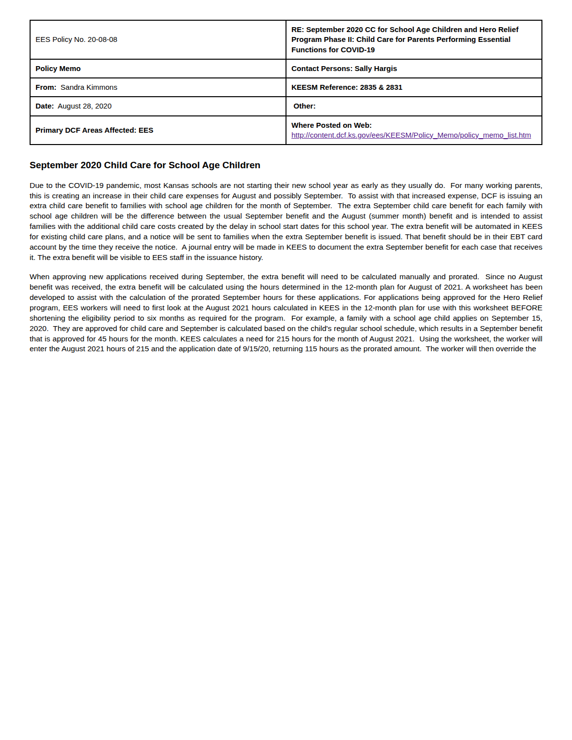| EES Policy No. 20-08-08 | RE: September 2020 CC for School Age Children and Hero Relief Program Phase II: Child Care for Parents Performing Essential Functions for COVID-19 |
| Policy Memo | Contact Persons: Sally Hargis |
| From: Sandra Kimmons | KEESM Reference: 2835 & 2831 |
| Date: August 28, 2020 | Other: |
| Primary DCF Areas Affected: EES | Where Posted on Web: http://content.dcf.ks.gov/ees/KEESM/Policy_Memo/policy_memo_list.htm |
September 2020 Child Care for School Age Children
Due to the COVID-19 pandemic, most Kansas schools are not starting their new school year as early as they usually do. For many working parents, this is creating an increase in their child care expenses for August and possibly September. To assist with that increased expense, DCF is issuing an extra child care benefit to families with school age children for the month of September. The extra September child care benefit for each family with school age children will be the difference between the usual September benefit and the August (summer month) benefit and is intended to assist families with the additional child care costs created by the delay in school start dates for this school year. The extra benefit will be automated in KEES for existing child care plans, and a notice will be sent to families when the extra September benefit is issued. That benefit should be in their EBT card account by the time they receive the notice. A journal entry will be made in KEES to document the extra September benefit for each case that receives it. The extra benefit will be visible to EES staff in the issuance history.
When approving new applications received during September, the extra benefit will need to be calculated manually and prorated. Since no August benefit was received, the extra benefit will be calculated using the hours determined in the 12-month plan for August of 2021. A worksheet has been developed to assist with the calculation of the prorated September hours for these applications. For applications being approved for the Hero Relief program, EES workers will need to first look at the August 2021 hours calculated in KEES in the 12-month plan for use with this worksheet BEFORE shortening the eligibility period to six months as required for the program. For example, a family with a school age child applies on September 15, 2020. They are approved for child care and September is calculated based on the child's regular school schedule, which results in a September benefit that is approved for 45 hours for the month. KEES calculates a need for 215 hours for the month of August 2021. Using the worksheet, the worker will enter the August 2021 hours of 215 and the application date of 9/15/20, returning 115 hours as the prorated amount. The worker will then override the